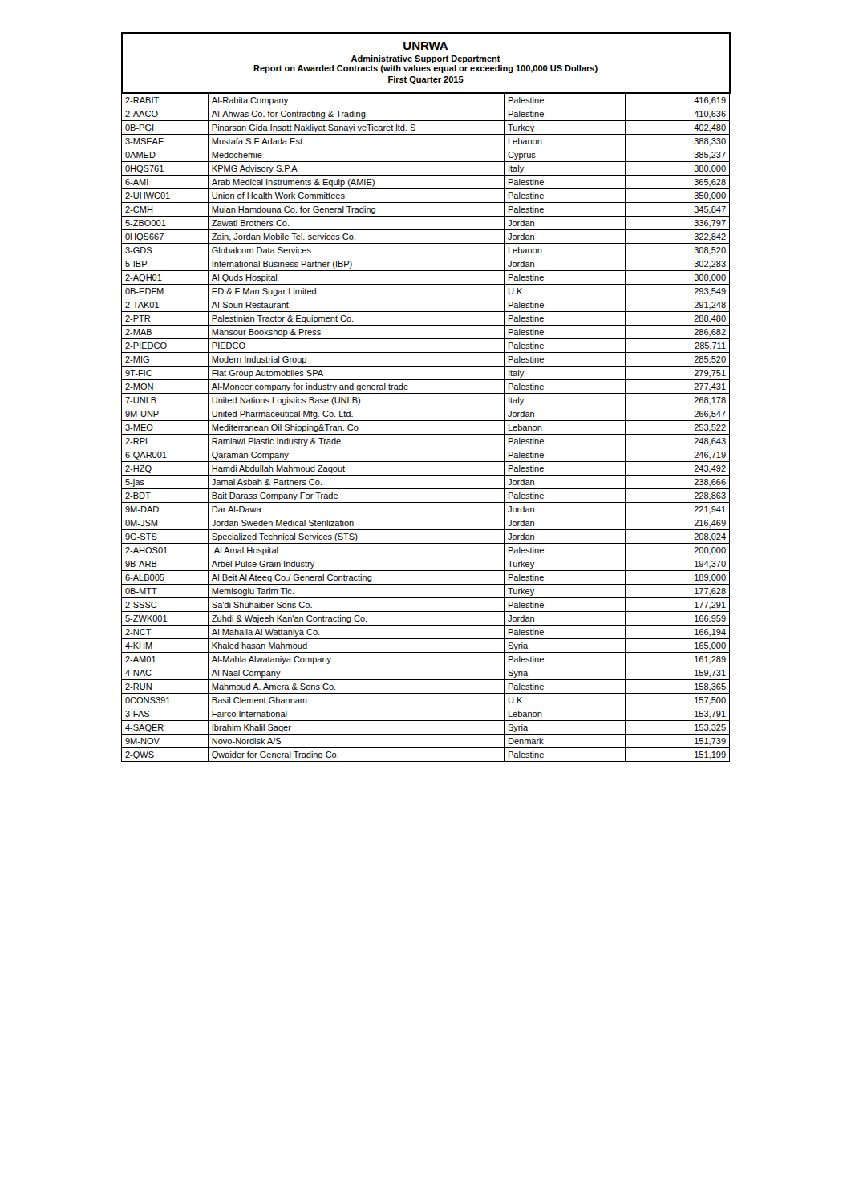| UNRWA Administrative Support Department Report on Awarded Contracts (with values equal or exceeding 100,000 US Dollars) First Quarter 2015 |
| --- |
| 2-RABIT | Al-Rabita Company | Palestine | 416,619 |
| 2-AACO | Al-Ahwas Co. for Contracting & Trading | Palestine | 410,636 |
| 0B-PGI | Pinarsan Gida Insatt Nakliyat Sanayi veTicaret ltd. S | Turkey | 402,480 |
| 3-MSEAE | Mustafa S.E Adada Est. | Lebanon | 388,330 |
| 0AMED | Medochemie | Cyprus | 385,237 |
| 0HQS761 | KPMG Advisory S.P.A | Italy | 380,000 |
| 6-AMI | Arab Medical Instruments & Equip (AMIE) | Palestine | 365,628 |
| 2-UHWC01 | Union of Health Work Committees | Palestine | 350,000 |
| 2-CMH | Muian Hamdouna Co. for General Trading | Palestine | 345,847 |
| 5-ZBO001 | Zawati Brothers Co. | Jordan | 336,797 |
| 0HQS667 | Zain, Jordan Mobile Tel. services Co. | Jordan | 322,842 |
| 3-GDS | Globalcom Data Services | Lebanon | 308,520 |
| 5-IBP | International Business Partner (IBP) | Jordan | 302,283 |
| 2-AQH01 | Al Quds Hospital | Palestine | 300,000 |
| 0B-EDFM | ED & F Man Sugar Limited | U.K | 293,549 |
| 2-TAK01 | Al-Souri Restaurant | Palestine | 291,248 |
| 2-PTR | Palestinian Tractor & Equipment Co. | Palestine | 288,480 |
| 2-MAB | Mansour Bookshop & Press | Palestine | 286,682 |
| 2-PIEDCO | PIEDCO | Palestine | 285,711 |
| 2-MIG | Modern Industrial Group | Palestine | 285,520 |
| 9T-FIC | Fiat Group Automobiles SPA | Italy | 279,751 |
| 2-MON | Al-Moneer company for industry and general trade | Palestine | 277,431 |
| 7-UNLB | United Nations Logistics Base (UNLB) | Italy | 268,178 |
| 9M-UNP | United Pharmaceutical Mfg. Co. Ltd. | Jordan | 266,547 |
| 3-MEO | Mediterranean Oil Shipping&Tran. Co | Lebanon | 253,522 |
| 2-RPL | Ramlawi Plastic Industry & Trade | Palestine | 248,643 |
| 6-QAR001 | Qaraman Company | Palestine | 246,719 |
| 2-HZQ | Hamdi Abdullah Mahmoud Zaqout | Palestine | 243,492 |
| 5-jas | Jamal Asbah & Partners Co. | Jordan | 238,666 |
| 2-BDT | Bait Darass Company For Trade | Palestine | 228,863 |
| 9M-DAD | Dar Al-Dawa | Jordan | 221,941 |
| 0M-JSM | Jordan Sweden Medical Sterilization | Jordan | 216,469 |
| 9G-STS | Specialized Technical Services (STS) | Jordan | 208,024 |
| 2-AHOS01 | Al Amal Hospital | Palestine | 200,000 |
| 9B-ARB | Arbel Pulse Grain Industry | Turkey | 194,370 |
| 6-ALB005 | Al Beit Al Ateeq Co./ General Contracting | Palestine | 189,000 |
| 0B-MTT | Memisoglu Tarim Tic. | Turkey | 177,628 |
| 2-SSSC | Sa'di Shuhaiber Sons Co. | Palestine | 177,291 |
| 5-ZWK001 | Zuhdi & Wajeeh Kan'an Contracting Co. | Jordan | 166,959 |
| 2-NCT | Al Mahalla Al Wattaniya Co. | Palestine | 166,194 |
| 4-KHM | Khaled hasan Mahmoud | Syria | 165,000 |
| 2-AM01 | Al-Mahla Alwataniya Company | Palestine | 161,289 |
| 4-NAC | Al Naal Company | Syria | 159,731 |
| 2-RUN | Mahmoud A. Amera & Sons Co. | Palestine | 158,365 |
| 0CONS391 | Basil Clement Ghannam | U.K | 157,500 |
| 3-FAS | Fairco International | Lebanon | 153,791 |
| 4-SAQER | Ibrahim Khalil Saqer | Syria | 153,325 |
| 9M-NOV | Novo-Nordisk A/S | Denmark | 151,739 |
| 2-QWS | Qwaider for General Trading Co. | Palestine | 151,199 |